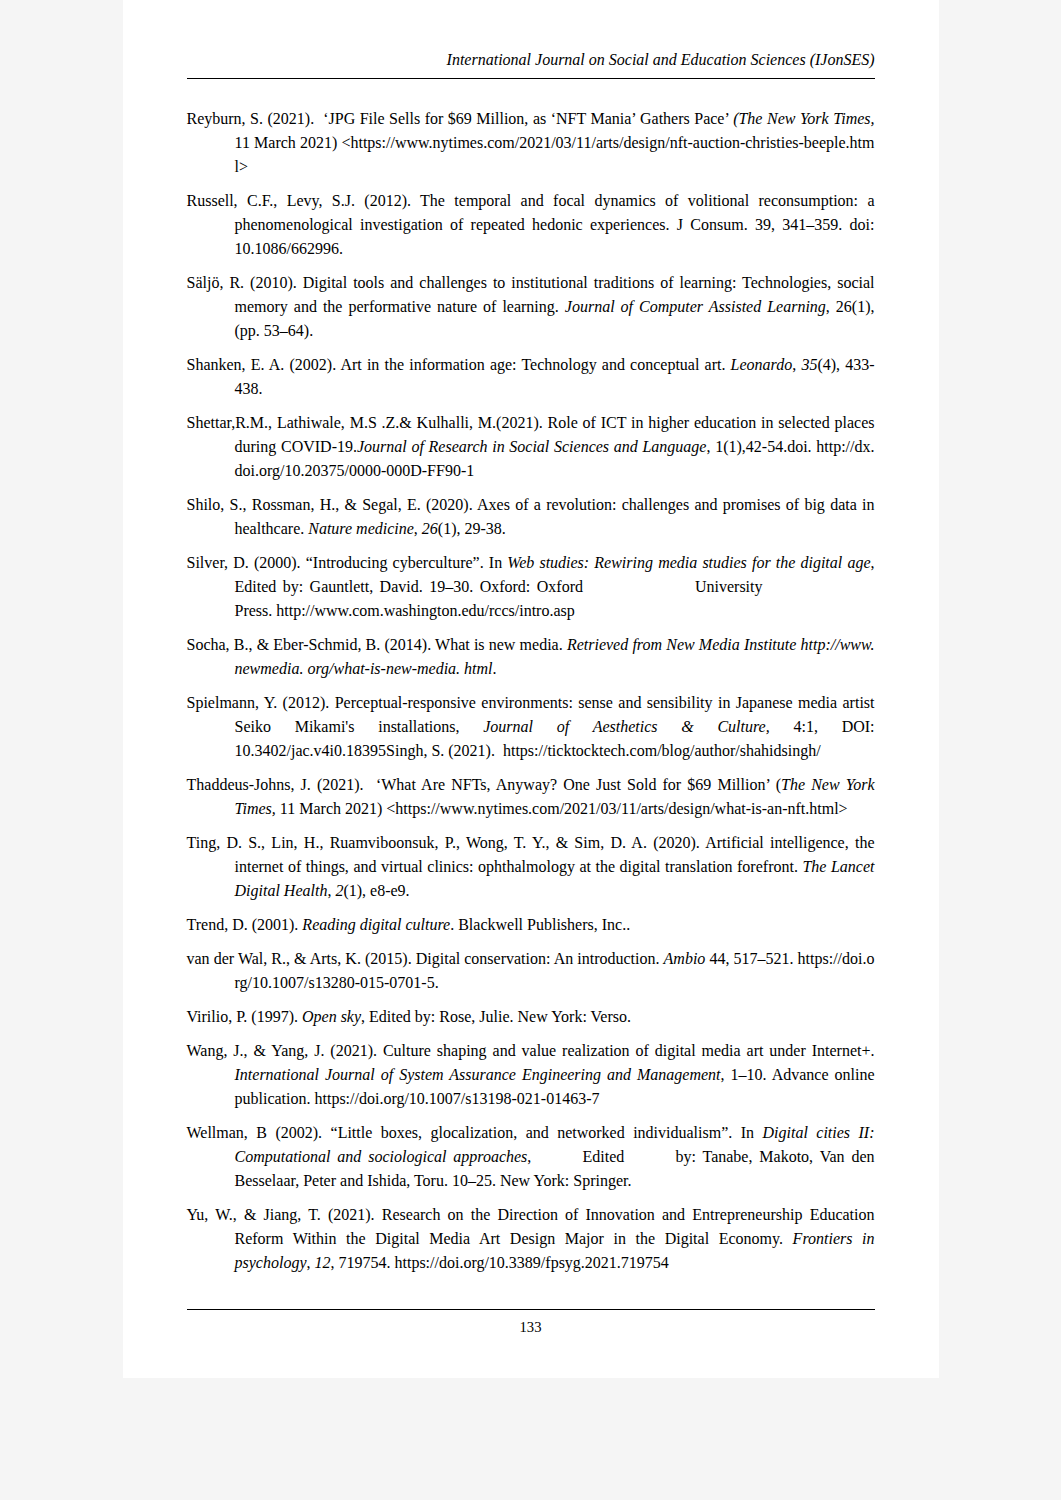International Journal on Social and Education Sciences (IJonSES)
Reyburn, S. (2021). ‘JPG File Sells for $69 Million, as ‘NFT Mania’ Gathers Pace’ (The New York Times, 11 March 2021) <https://www.nytimes.com/2021/03/11/arts/design/nft-auction-christies-beeple.html>
Russell, C.F., Levy, S.J. (2012). The temporal and focal dynamics of volitional reconsumption: a phenomenological investigation of repeated hedonic experiences. J Consum. 39, 341–359. doi: 10.1086/662996.
Säljö, R. (2010). Digital tools and challenges to institutional traditions of learning: Technologies, social memory and the performative nature of learning. Journal of Computer Assisted Learning, 26(1), (pp. 53–64).
Shanken, E. A. (2002). Art in the information age: Technology and conceptual art. Leonardo, 35(4), 433-438.
Shettar,R.M., Lathiwale, M.S .Z.& Kulhalli, M.(2021). Role of ICT in higher education in selected places during COVID-19.Journal of Research in Social Sciences and Language, 1(1),42-54.doi. http://dx.doi.org/10.20375/0000-000D-FF90-1
Shilo, S., Rossman, H., & Segal, E. (2020). Axes of a revolution: challenges and promises of big data in healthcare. Nature medicine, 26(1), 29-38.
Silver, D. (2000). “Introducing cyberculture”. In Web studies: Rewiring media studies for the digital age, Edited by: Gauntlett, David. 19–30. Oxford: Oxford University Press. http://www.com.washington.edu/rccs/intro.asp
Socha, B., & Eber-Schmid, B. (2014). What is new media. Retrieved from New Media Institute http://www. newmedia. org/what-is-new-media. html.
Spielmann, Y. (2012). Perceptual-responsive environments: sense and sensibility in Japanese media artist Seiko Mikami's installations, Journal of Aesthetics & Culture, 4:1, DOI: 10.3402/jac.v4i0.18395Singh, S. (2021). https://ticktocktech.com/blog/author/shahidsingh/
Thaddeus-Johns, J. (2021). ‘What Are NFTs, Anyway? One Just Sold for $69 Million’ (The New York Times, 11 March 2021) <https://www.nytimes.com/2021/03/11/arts/design/what-is-an-nft.html>
Ting, D. S., Lin, H., Ruamviboonsuk, P., Wong, T. Y., & Sim, D. A. (2020). Artificial intelligence, the internet of things, and virtual clinics: ophthalmology at the digital translation forefront. The Lancet Digital Health, 2(1), e8-e9.
Trend, D. (2001). Reading digital culture. Blackwell Publishers, Inc..
van der Wal, R., & Arts, K. (2015). Digital conservation: An introduction. Ambio 44, 517–521. https://doi.org/10.1007/s13280-015-0701-5.
Virilio, P. (1997). Open sky, Edited by: Rose, Julie. New York: Verso.
Wang, J., & Yang, J. (2021). Culture shaping and value realization of digital media art under Internet+. International Journal of System Assurance Engineering and Management, 1–10. Advance online publication. https://doi.org/10.1007/s13198-021-01463-7
Wellman, B (2002). “Little boxes, glocalization, and networked individualism”. In Digital cities II: Computational and sociological approaches, Edited by: Tanabe, Makoto, Van den Besselaar, Peter and Ishida, Toru. 10–25. New York: Springer.
Yu, W., & Jiang, T. (2021). Research on the Direction of Innovation and Entrepreneurship Education Reform Within the Digital Media Art Design Major in the Digital Economy. Frontiers in psychology, 12, 719754. https://doi.org/10.3389/fpsyg.2021.719754
133